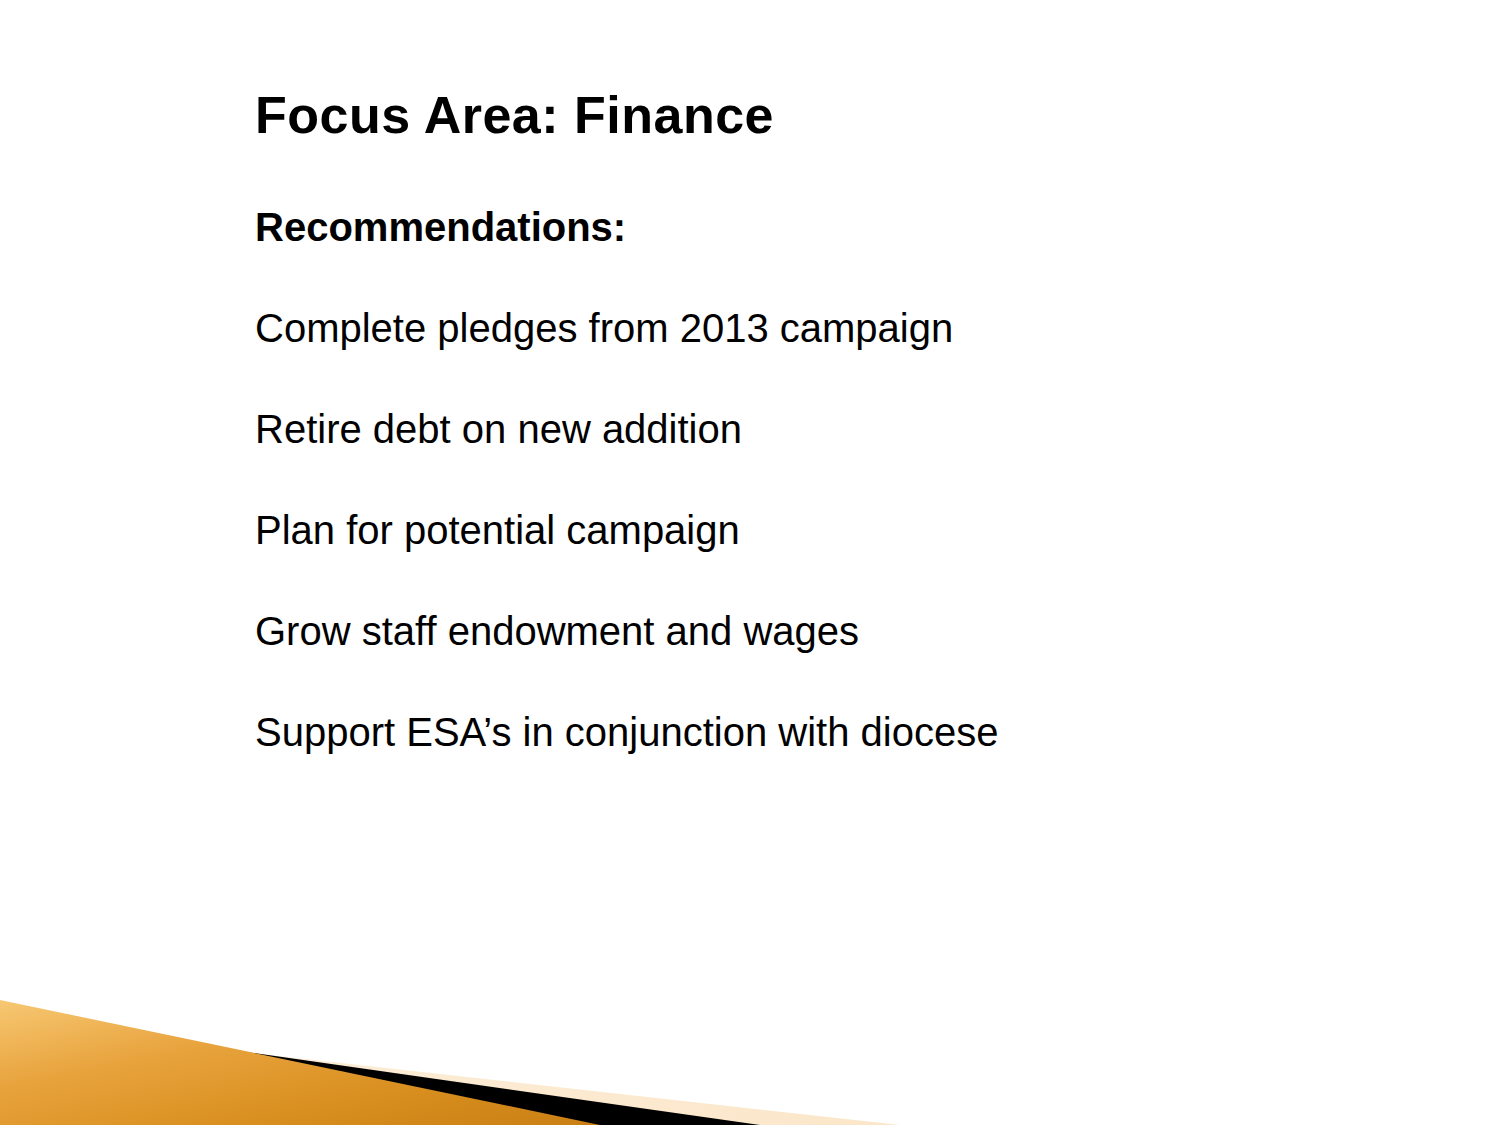Focus Area: Finance
Recommendations:
Complete pledges from 2013 campaign
Retire debt on new addition
Plan for potential campaign
Grow staff endowment and wages
Support ESA’s in conjunction with diocese